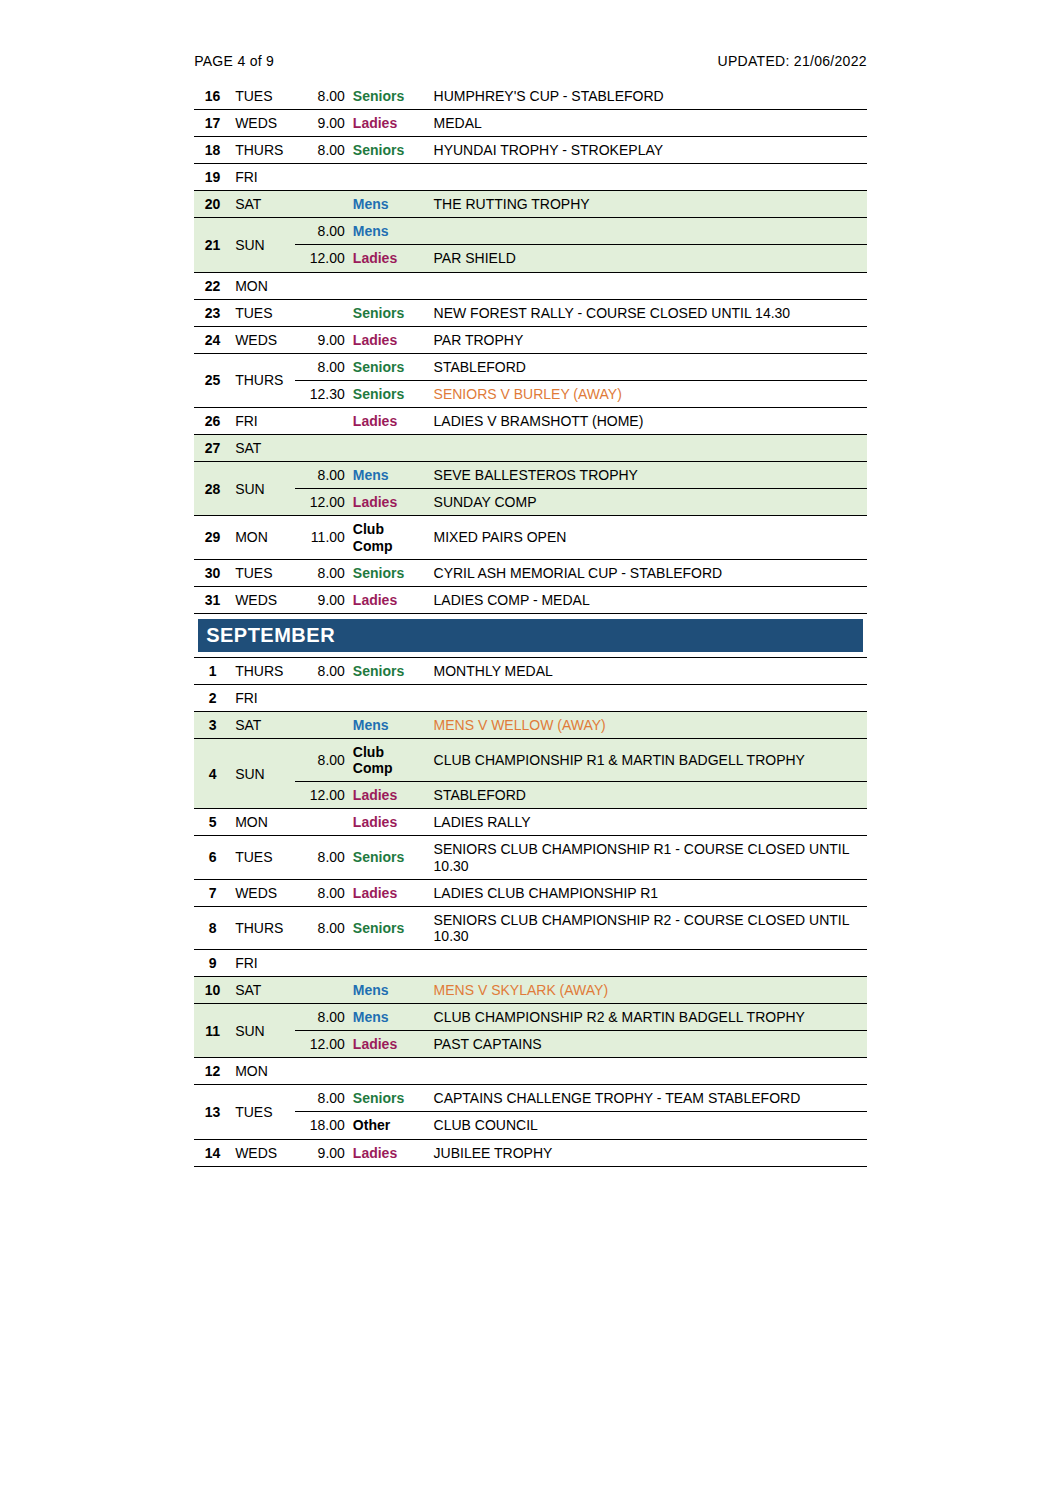PAGE 4 of 9
UPDATED: 21/06/2022
| 16 | TUES | 8.00 | Seniors | HUMPHREY'S CUP - STABLEFORD |
| 17 | WEDS | 9.00 | Ladies | MEDAL |
| 18 | THURS | 8.00 | Seniors | HYUNDAI TROPHY - STROKEPLAY |
| 19 | FRI | | | |
| 20 | SAT | | Mens | THE RUTTING TROPHY |
| 21 | SUN | 8.00 | Mens | |
| 12.00 | Ladies | PAR SHIELD |
| 22 | MON | | | |
| 23 | TUES | | Seniors | NEW FOREST RALLY - COURSE CLOSED UNTIL 14.30 |
| 24 | WEDS | 9.00 | Ladies | PAR TROPHY |
| 25 | THURS | 8.00 | Seniors | STABLEFORD |
| 12.30 | Seniors | SENIORS V BURLEY (AWAY) |
| 26 | FRI | | Ladies | LADIES V BRAMSHOTT (HOME) |
| 27 | SAT | | | |
| 28 | SUN | 8.00 | Mens | SEVE BALLESTEROS TROPHY |
| 12.00 | Ladies | SUNDAY COMP |
| 29 | MON | 11.00 | Club Comp | MIXED PAIRS OPEN |
| 30 | TUES | 8.00 | Seniors | CYRIL ASH MEMORIAL CUP - STABLEFORD |
| 31 | WEDS | 9.00 | Ladies | LADIES COMP - MEDAL |
| SEPTEMBER |
| 1 | THURS | 8.00 | Seniors | MONTHLY MEDAL |
| 2 | FRI | | | |
| 3 | SAT | | Mens | MENS V WELLOW (AWAY) |
| 4 | SUN | 8.00 | Club Comp | CLUB CHAMPIONSHIP R1 & MARTIN BADGELL TROPHY |
| 12.00 | Ladies | STABLEFORD |
| 5 | MON | | Ladies | LADIES RALLY |
| 6 | TUES | 8.00 | Seniors | SENIORS CLUB CHAMPIONSHIP R1 - COURSE CLOSED UNTIL 10.30 |
| 7 | WEDS | 8.00 | Ladies | LADIES CLUB CHAMPIONSHIP R1 |
| 8 | THURS | 8.00 | Seniors | SENIORS CLUB CHAMPIONSHIP R2 - COURSE CLOSED UNTIL 10.30 |
| 9 | FRI | | | |
| 10 | SAT | | Mens | MENS V SKYLARK (AWAY) |
| 11 | SUN | 8.00 | Mens | CLUB CHAMPIONSHIP R2 & MARTIN BADGELL TROPHY |
| 12.00 | Ladies | PAST CAPTAINS |
| 12 | MON | | | |
| 13 | TUES | 8.00 | Seniors | CAPTAINS CHALLENGE TROPHY - TEAM STABLEFORD |
| 18.00 | Other | CLUB COUNCIL |
| 14 | WEDS | 9.00 | Ladies | JUBILEE TROPHY |